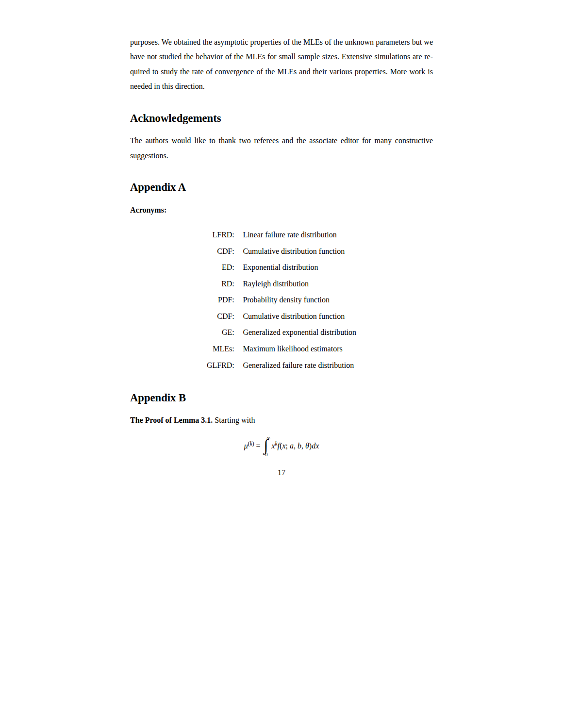purposes. We obtained the asymptotic properties of the MLEs of the unknown parameters but we have not studied the behavior of the MLEs for small sample sizes. Extensive simulations are required to study the rate of convergence of the MLEs and their various properties. More work is needed in this direction.
Acknowledgements
The authors would like to thank two referees and the associate editor for many constructive suggestions.
Appendix A
Acronyms:
| LFRD: | Linear failure rate distribution |
| CDF: | Cumulative distribution function |
| ED: | Exponential distribution |
| RD: | Rayleigh distribution |
| PDF: | Probability density function |
| CDF: | Cumulative distribution function |
| GE: | Generalized exponential distribution |
| MLEs: | Maximum likelihood estimators |
| GLFRD: | Generalized failure rate distribution |
Appendix B
The Proof of Lemma 3.1. Starting with
μ(k) = ∞ ∫ 0 xkf(x; a, b, θ) dx
17